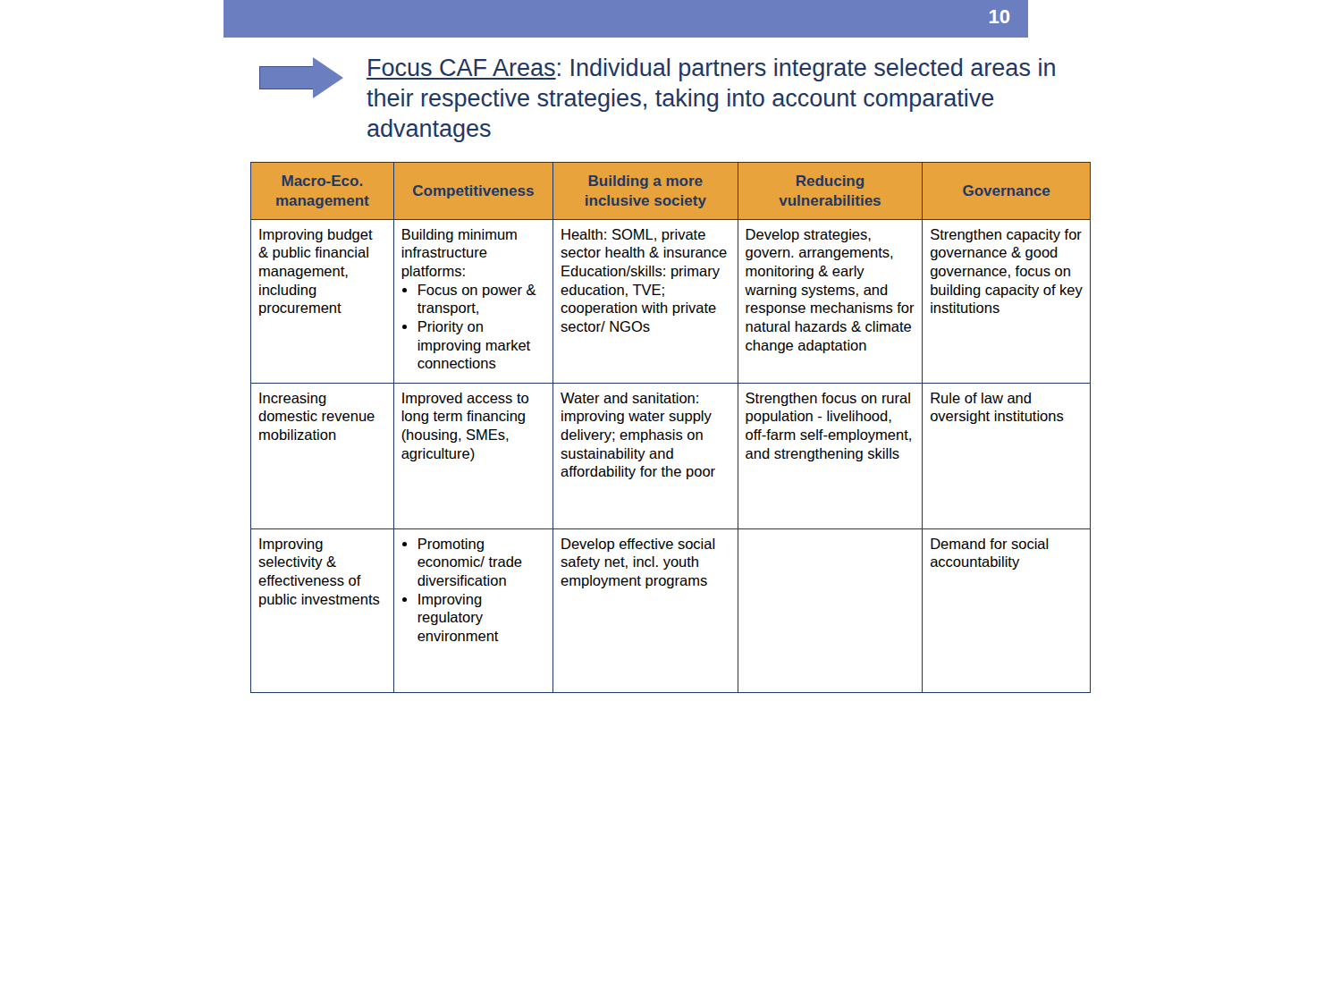10
Focus CAF Areas: Individual partners integrate selected areas in their respective strategies, taking into account comparative advantages
| Macro-Eco. management | Competitiveness | Building a more inclusive society | Reducing vulnerabilities | Governance |
| --- | --- | --- | --- | --- |
| Improving budget & public financial management, including procurement | Building minimum infrastructure platforms: Focus on power & transport, Priority on improving market connections | Health: SOML, private sector health & insurance Education/skills: primary education, TVE; cooperation with private sector/ NGOs | Develop strategies, govern. arrangements, monitoring & early warning systems, and response mechanisms for natural hazards & climate change adaptation | Strengthen capacity for governance & good governance, focus on building capacity of key institutions |
| Increasing domestic revenue mobilization | Improved access to long term financing (housing, SMEs, agriculture) | Water and sanitation: improving water supply delivery; emphasis on sustainability and affordability for the poor | Strengthen focus on rural population - livelihood, off-farm self-employment, and strengthening skills | Rule of law and oversight institutions |
| Improving selectivity & effectiveness of public investments | Promoting economic/ trade diversification Improving regulatory environment | Develop effective social safety net, incl. youth employment programs | | Demand for social accountability |